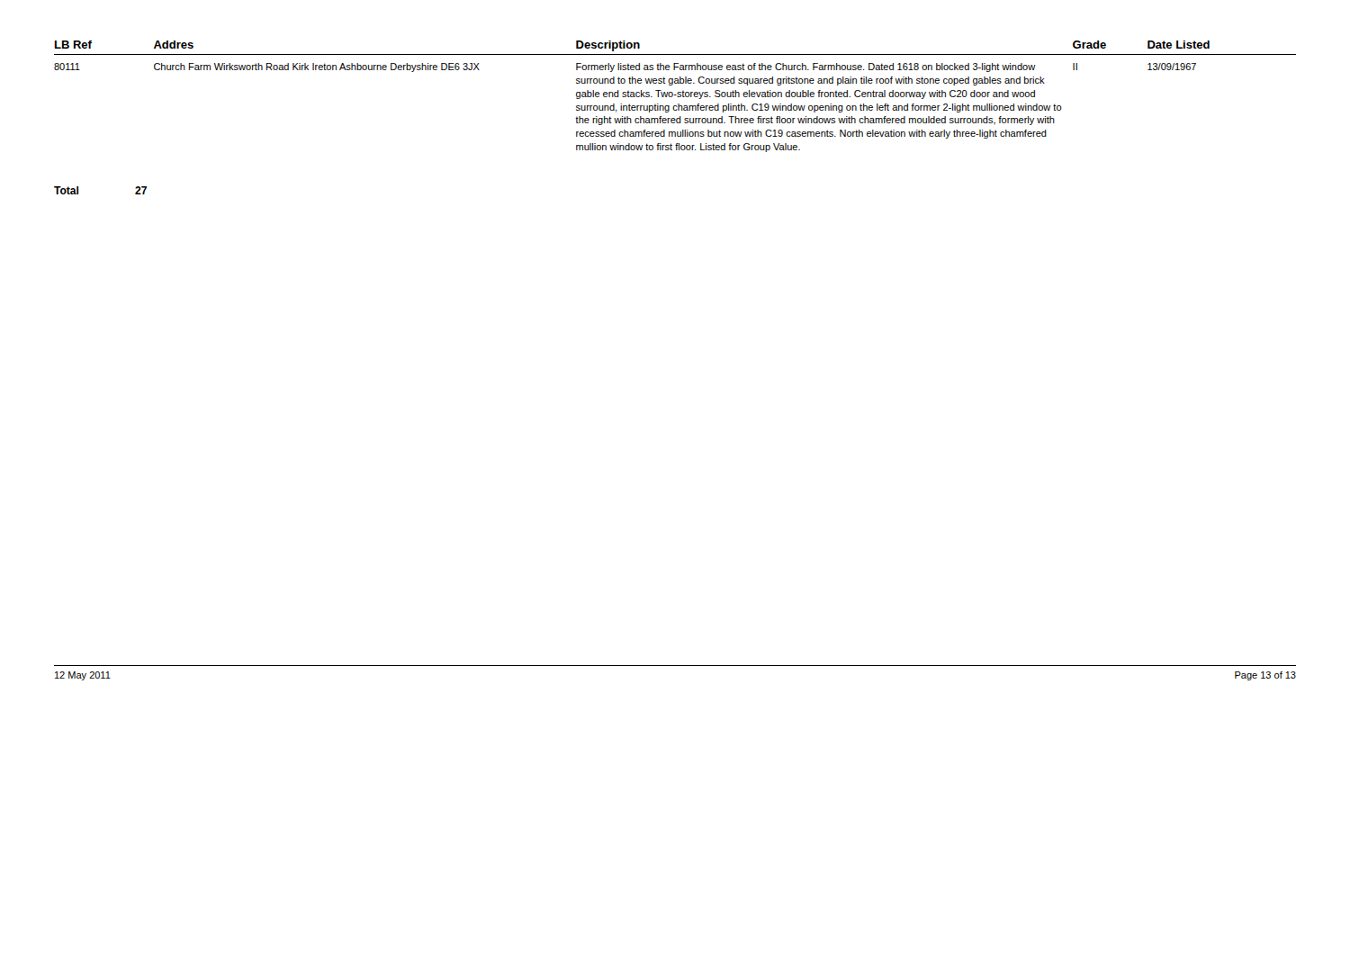| LB Ref | Addres | Description | Grade | Date Listed |
| --- | --- | --- | --- | --- |
| 80111 | Church Farm Wirksworth Road Kirk Ireton Ashbourne Derbyshire DE6 3JX | Formerly listed as the Farmhouse east of the Church. Farmhouse. Dated 1618 on blocked 3-light window surround to the west gable. Coursed squared gritstone and plain tile roof with stone coped gables and brick gable end stacks. Two-storeys. South elevation double fronted. Central doorway with C20 door and wood surround, interrupting chamfered plinth. C19 window opening on the left and former 2-light mullioned window to the right with chamfered surround. Three first floor windows with chamfered moulded surrounds, formerly with recessed chamfered mullions but now with C19 casements. North elevation with early three-light chamfered mullion window to first floor. Listed for Group Value. | II | 13/09/1967 |
Total 27
12 May 2011 Page 13 of 13